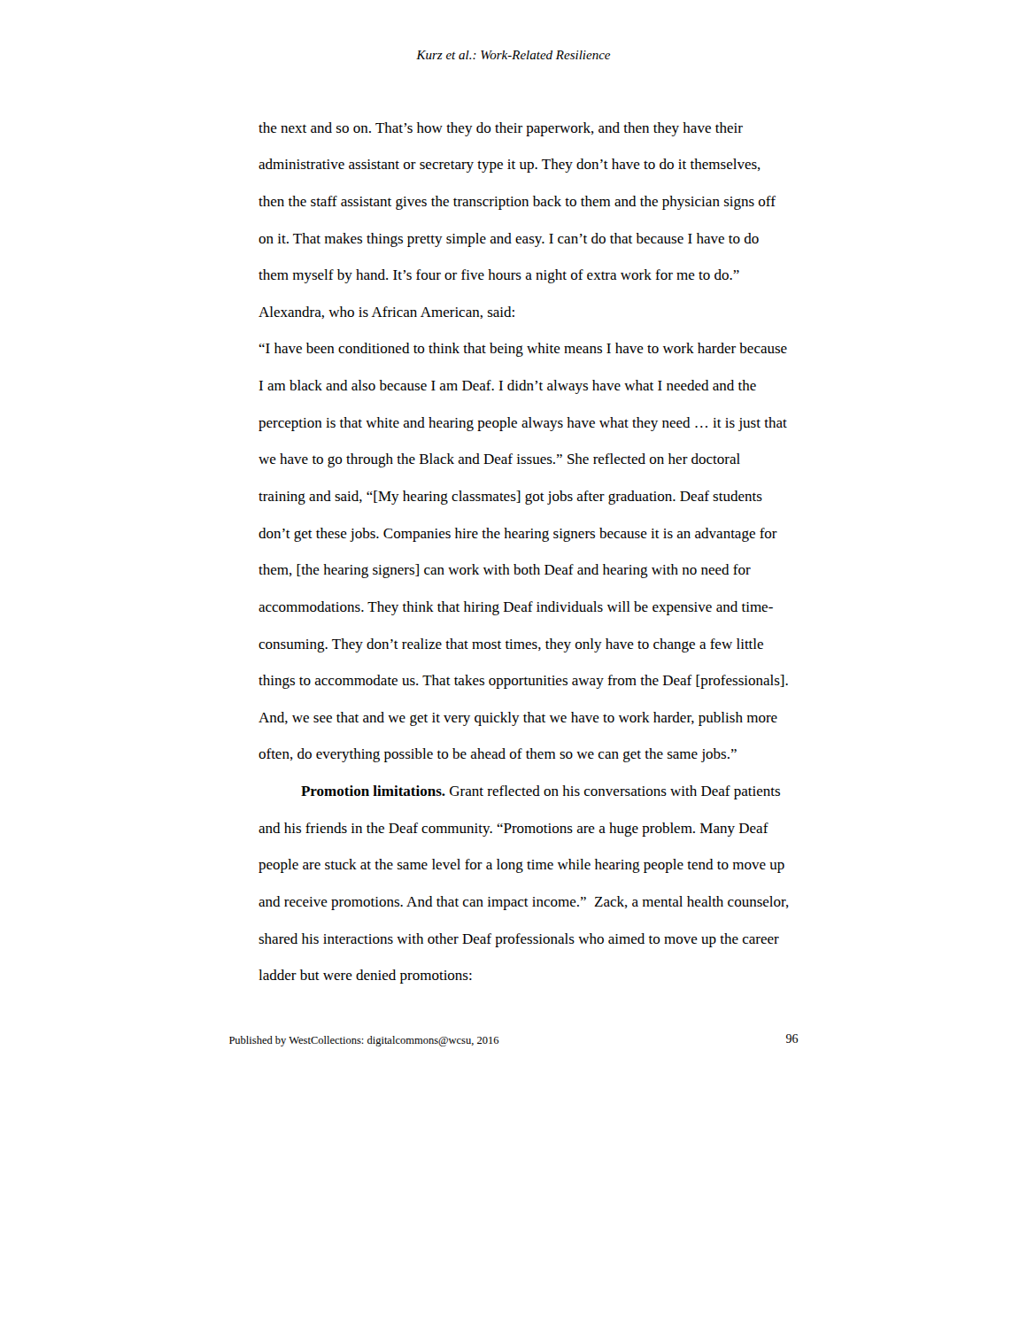Kurz et al.: Work-Related Resilience
the next and so on. That’s how they do their paperwork, and then they have their administrative assistant or secretary type it up. They don’t have to do it themselves, then the staff assistant gives the transcription back to them and the physician signs off on it. That makes things pretty simple and easy. I can’t do that because I have to do them myself by hand. It’s four or five hours a night of extra work for me to do.”
Alexandra, who is African American, said:
“I have been conditioned to think that being white means I have to work harder because I am black and also because I am Deaf. I didn’t always have what I needed and the perception is that white and hearing people always have what they need … it is just that we have to go through the Black and Deaf issues.” She reflected on her doctoral training and said, “[My hearing classmates] got jobs after graduation. Deaf students don’t get these jobs. Companies hire the hearing signers because it is an advantage for them, [the hearing signers] can work with both Deaf and hearing with no need for accommodations. They think that hiring Deaf individuals will be expensive and time- consuming. They don’t realize that most times, they only have to change a few little things to accommodate us. That takes opportunities away from the Deaf [professionals]. And, we see that and we get it very quickly that we have to work harder, publish more often, do everything possible to be ahead of them so we can get the same jobs.”
Promotion limitations. Grant reflected on his conversations with Deaf patients and his friends in the Deaf community. “Promotions are a huge problem. Many Deaf people are stuck at the same level for a long time while hearing people tend to move up and receive promotions. And that can impact income.” Zack, a mental health counselor, shared his interactions with other Deaf professionals who aimed to move up the career ladder but were denied promotions:
Published by WestCollections: digitalcommons@wcsu, 2016
96